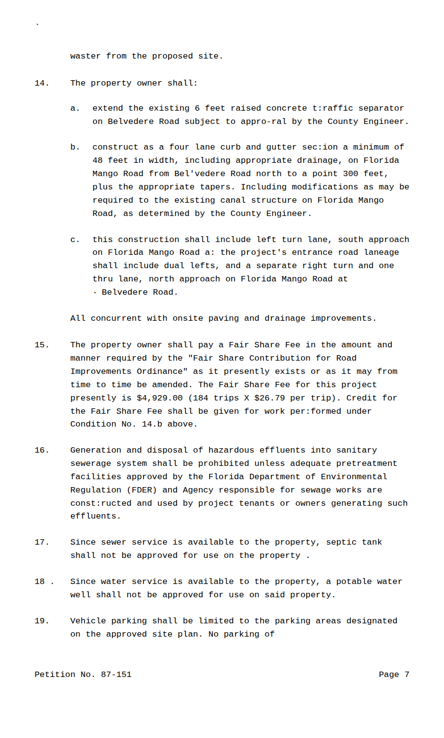`
waster from the proposed site.
14. The property owner shall:
a. extend the existing 6 feet raised concrete t:raffic separator on Belvedere Road subject to appro-ral by the County Engineer.
b. construct as a four lane curb and gutter sec:ion a minimum of 48 feet in width, including appropriate drainage, on Florida Mango Road from Bel'vedere Road north to a point 300 feet, plus the appropriate tapers. Including modifications as may be required to the existing canal structure on Florida Mango Road, as determined by the County Engineer.
c. this construction shall include left turn lane, south approach on Florida Mango Road a: the project's entrance road laneage shall include dual lefts, and a separate right turn and one thru lane, north approach on Florida Mango Road at Belvedere Road.
All concurrent with onsite paving and drainage improvements.
15. The property owner shall pay a Fair Share Fee in the amount and manner required by the "Fair Share Contribution for Road Improvements Ordinance" as it presently exists or as it may from time to time be amended. The Fair Share Fee for this project presently is $4,929.00 (184 trips X $26.79 per trip). Credit for the Fair Share Fee shall be given for work per:formed under Condition No. 14.b above.
16. Generation and disposal of hazardous effluents into sanitary sewerage system shall be prohibited unless adequate pretreatment facilities approved by the Florida Department of Environmental Regulation (FDER) and Agency responsible for sewage works are const:ructed and used by project tenants or owners generating such effluents.
17. Since sewer service is available to the property, septic tank shall not be approved for use on the property .
18 . Since water service is available to the property, a potable water well shall not be approved for use on said property.
19. Vehicle parking shall be limited to the parking areas designated on the approved site plan. No parking of
Petition No. 87-151
Page 7